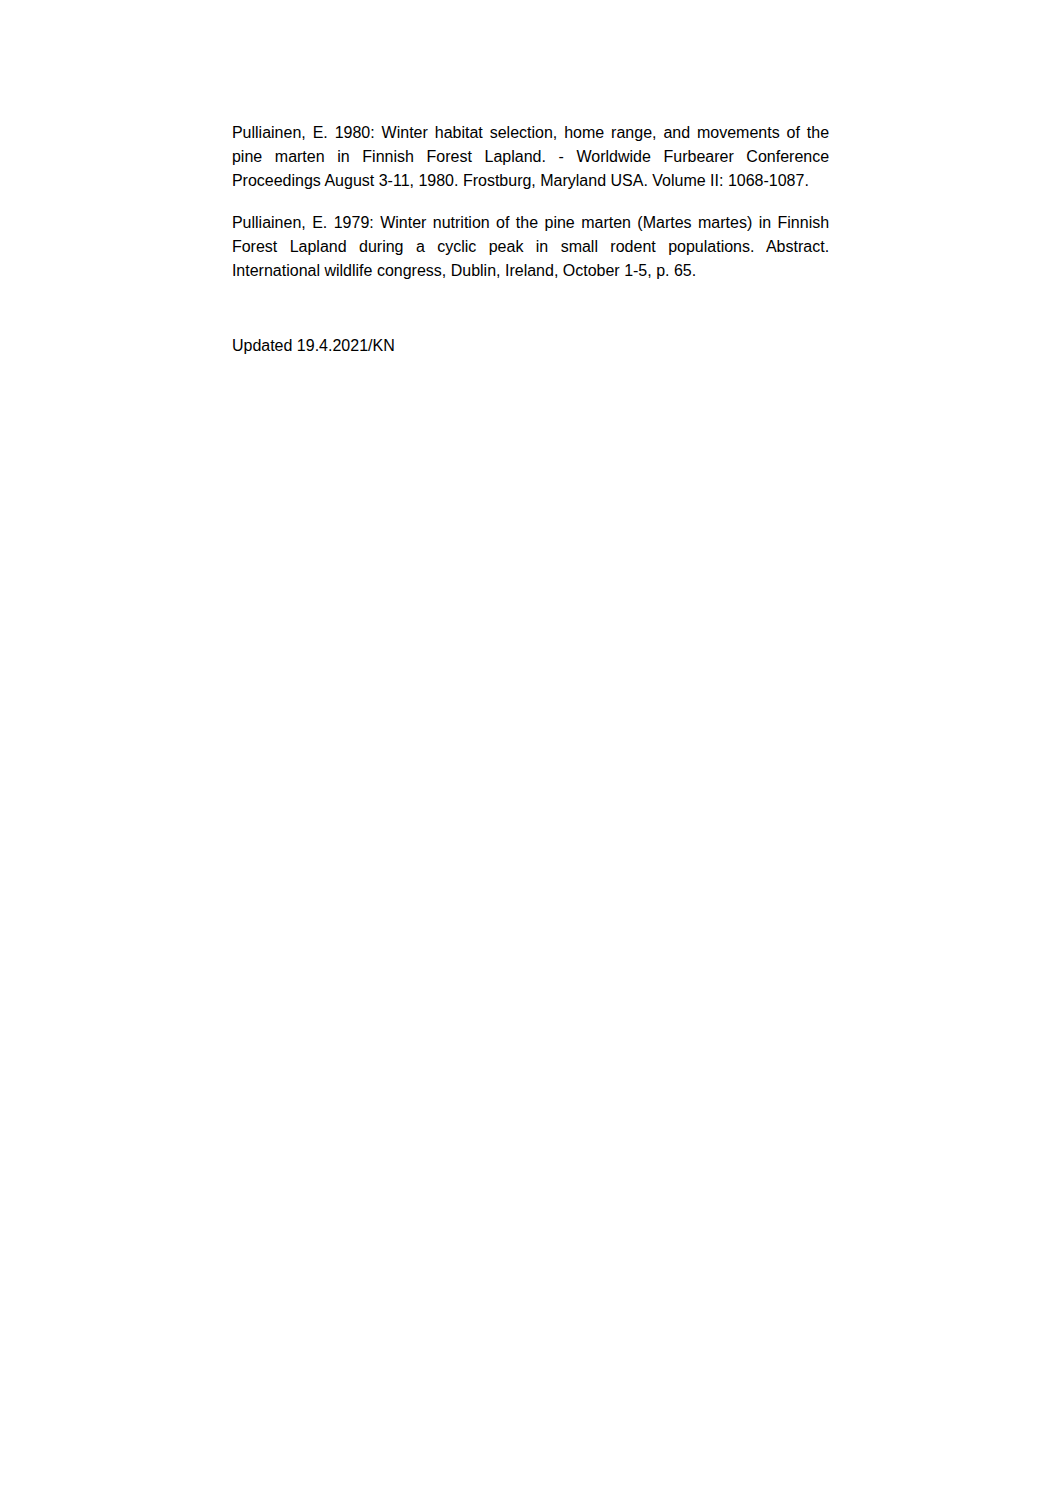Pulliainen, E. 1980: Winter habitat selection, home range, and movements of the pine marten in Finnish Forest Lapland. - Worldwide Furbearer Conference Proceedings August 3-11, 1980. Frostburg, Maryland USA. Volume II: 1068-1087.
Pulliainen, E. 1979: Winter nutrition of the pine marten (Martes martes) in Finnish Forest Lapland during a cyclic peak in small rodent populations. Abstract. International wildlife congress, Dublin, Ireland, October 1-5, p. 65.
Updated 19.4.2021/KN